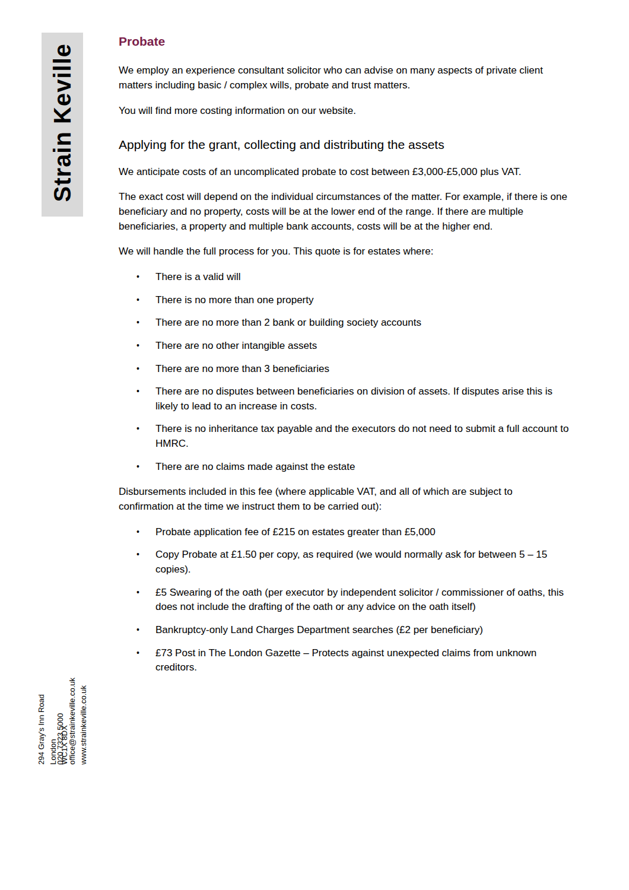Strain Keville
020 7323 5000
office@strainkeville.co.uk
www.strainkeville.co.uk
294 Gray's Inn Road
London
WC1X 8DX
Probate
We employ an experience consultant solicitor who can advise on many aspects of private client matters including basic / complex wills, probate and trust matters.
You will find more costing information on our website.
Applying for the grant, collecting and distributing the assets
We anticipate costs of an uncomplicated probate to cost between £3,000-£5,000 plus VAT.
The exact cost will depend on the individual circumstances of the matter. For example, if there is one beneficiary and no property, costs will be at the lower end of the range. If there are multiple beneficiaries, a property and multiple bank accounts, costs will be at the higher end.
We will handle the full process for you. This quote is for estates where:
There is a valid will
There is no more than one property
There are no more than 2 bank or building society accounts
There are no other intangible assets
There are no more than 3 beneficiaries
There are no disputes between beneficiaries on division of assets. If disputes arise this is likely to lead to an increase in costs.
There is no inheritance tax payable and the executors do not need to submit a full account to HMRC.
There are no claims made against the estate
Disbursements included in this fee (where applicable VAT, and all of which are subject to confirmation at the time we instruct them to be carried out):
Probate application fee of £215 on estates greater than £5,000
Copy Probate at £1.50 per copy, as required (we would normally ask for between 5 – 15 copies).
£5 Swearing of the oath (per executor by independent solicitor / commissioner of oaths, this does not include the drafting of the oath or any advice on the oath itself)
Bankruptcy-only Land Charges Department searches (£2 per beneficiary)
£73 Post in The London Gazette – Protects against unexpected claims from unknown creditors.